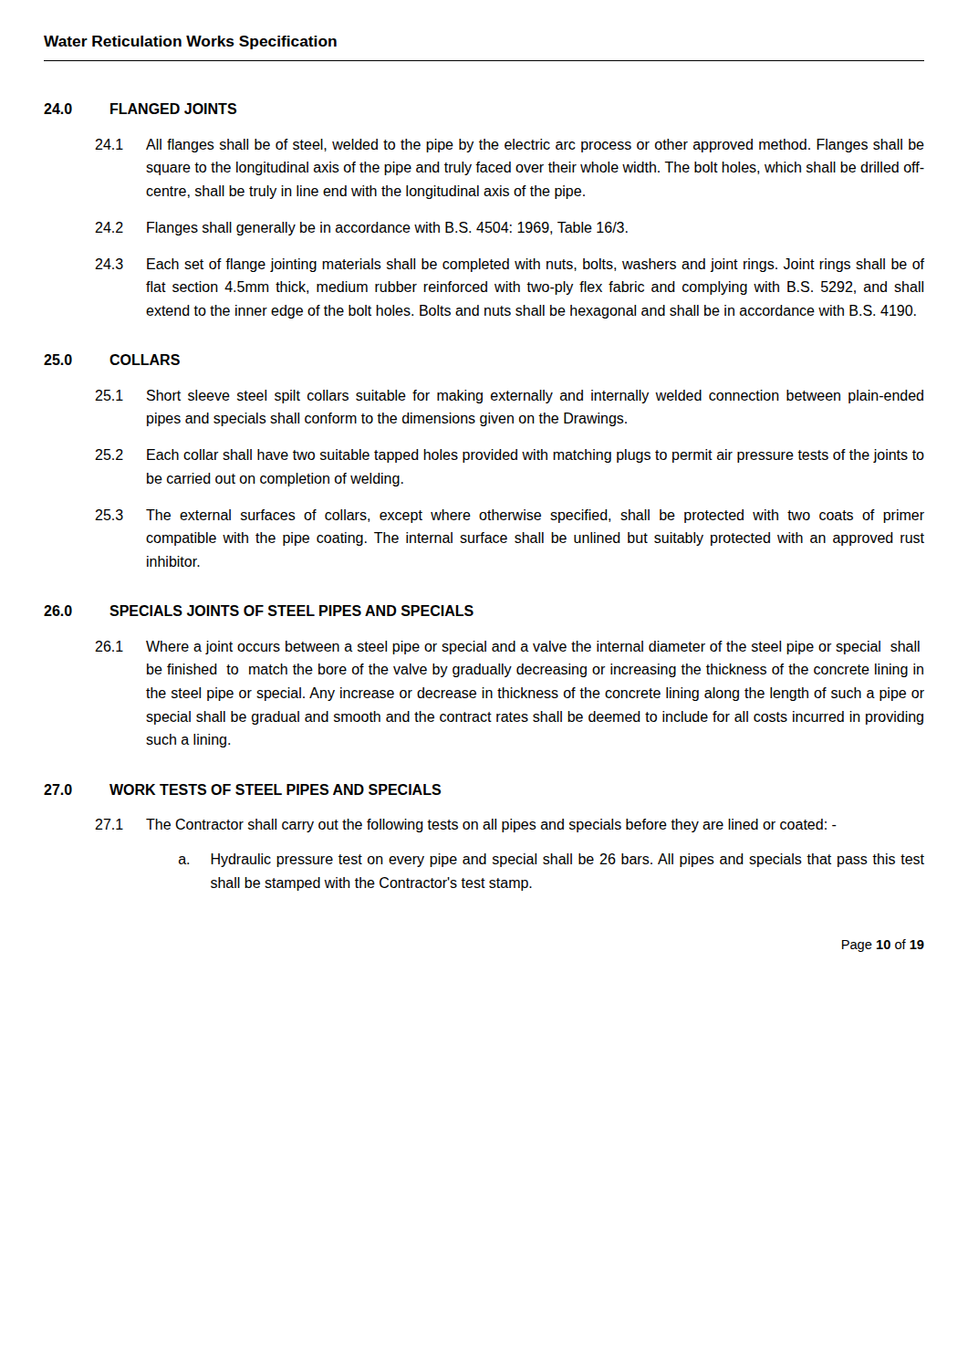Water Reticulation Works Specification
24.0 FLANGED JOINTS
24.1 All flanges shall be of steel, welded to the pipe by the electric arc process or other approved method. Flanges shall be square to the longitudinal axis of the pipe and truly faced over their whole width. The bolt holes, which shall be drilled off-centre, shall be truly in line end with the longitudinal axis of the pipe.
24.2 Flanges shall generally be in accordance with B.S. 4504: 1969, Table 16/3.
24.3 Each set of flange jointing materials shall be completed with nuts, bolts, washers and joint rings. Joint rings shall be of flat section 4.5mm thick, medium rubber reinforced with two-ply flex fabric and complying with B.S. 5292, and shall extend to the inner edge of the bolt holes. Bolts and nuts shall be hexagonal and shall be in accordance with B.S. 4190.
25.0 COLLARS
25.1 Short sleeve steel spilt collars suitable for making externally and internally welded connection between plain-ended pipes and specials shall conform to the dimensions given on the Drawings.
25.2 Each collar shall have two suitable tapped holes provided with matching plugs to permit air pressure tests of the joints to be carried out on completion of welding.
25.3 The external surfaces of collars, except where otherwise specified, shall be protected with two coats of primer compatible with the pipe coating. The internal surface shall be unlined but suitably protected with an approved rust inhibitor.
26.0 SPECIALS JOINTS OF STEEL PIPES AND SPECIALS
26.1 Where a joint occurs between a steel pipe or special and a valve the internal diameter of the steel pipe or special shall be finished to match the bore of the valve by gradually decreasing or increasing the thickness of the concrete lining in the steel pipe or special. Any increase or decrease in thickness of the concrete lining along the length of such a pipe or special shall be gradual and smooth and the contract rates shall be deemed to include for all costs incurred in providing such a lining.
27.0 WORK TESTS OF STEEL PIPES AND SPECIALS
27.1
The Contractor shall carry out the following tests on all pipes and specials before they are lined or coated: -
a. Hydraulic pressure test on every pipe and special shall be 26 bars. All pipes and specials that pass this test shall be stamped with the Contractor's test stamp.
Page 10 of 19